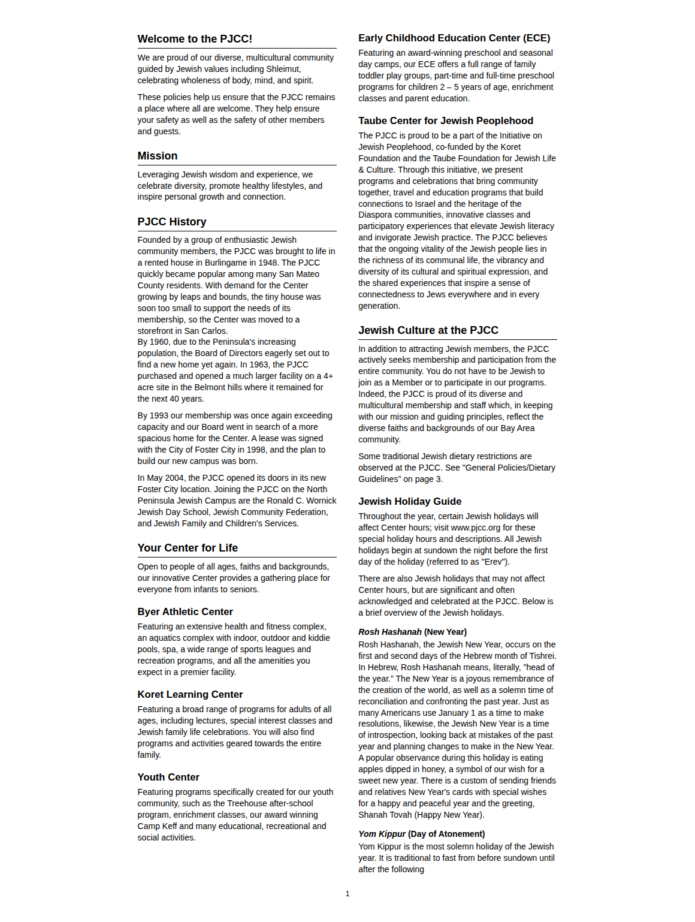Welcome to the PJCC!
We are proud of our diverse, multicultural community guided by Jewish values including Shleimut, celebrating wholeness of body, mind, and spirit.
These policies help us ensure that the PJCC remains a place where all are welcome. They help ensure your safety as well as the safety of other members and guests.
Mission
Leveraging Jewish wisdom and experience, we celebrate diversity, promote healthy lifestyles, and inspire personal growth and connection.
PJCC History
Founded by a group of enthusiastic Jewish community members, the PJCC was brought to life in a rented house in Burlingame in 1948. The PJCC quickly became popular among many San Mateo County residents. With demand for the Center growing by leaps and bounds, the tiny house was soon too small to support the needs of its membership, so the Center was moved to a storefront in San Carlos.
By 1960, due to the Peninsula's increasing population, the Board of Directors eagerly set out to find a new home yet again. In 1963, the PJCC purchased and opened a much larger facility on a 4+ acre site in the Belmont hills where it remained for the next 40 years.
By 1993 our membership was once again exceeding capacity and our Board went in search of a more spacious home for the Center. A lease was signed with the City of Foster City in 1998, and the plan to build our new campus was born.
In May 2004, the PJCC opened its doors in its new Foster City location. Joining the PJCC on the North Peninsula Jewish Campus are the Ronald C. Wornick Jewish Day School, Jewish Community Federation, and Jewish Family and Children's Services.
Your Center for Life
Open to people of all ages, faiths and backgrounds, our innovative Center provides a gathering place for everyone from infants to seniors.
Byer Athletic Center
Featuring an extensive health and fitness complex, an aquatics complex with indoor, outdoor and kiddie pools, spa, a wide range of sports leagues and recreation programs, and all the amenities you expect in a premier facility.
Koret Learning Center
Featuring a broad range of programs for adults of all ages, including lectures, special interest classes and Jewish family life celebrations. You will also find programs and activities geared towards the entire family.
Youth Center
Featuring programs specifically created for our youth community, such as the Treehouse after-school program, enrichment classes, our award winning Camp Keff and many educational, recreational and social activities.
Early Childhood Education Center (ECE)
Featuring an award-winning preschool and seasonal day camps, our ECE offers a full range of family toddler play groups, part-time and full-time preschool programs for children 2 – 5 years of age, enrichment classes and parent education.
Taube Center for Jewish Peoplehood
The PJCC is proud to be a part of the Initiative on Jewish Peoplehood, co-funded by the Koret Foundation and the Taube Foundation for Jewish Life & Culture. Through this initiative, we present programs and celebrations that bring community together, travel and education programs that build connections to Israel and the heritage of the Diaspora communities, innovative classes and participatory experiences that elevate Jewish literacy and invigorate Jewish practice. The PJCC believes that the ongoing vitality of the Jewish people lies in the richness of its communal life, the vibrancy and diversity of its cultural and spiritual expression, and the shared experiences that inspire a sense of connectedness to Jews everywhere and in every generation.
Jewish Culture at the PJCC
In addition to attracting Jewish members, the PJCC actively seeks membership and participation from the entire community. You do not have to be Jewish to join as a Member or to participate in our programs. Indeed, the PJCC is proud of its diverse and multicultural membership and staff which, in keeping with our mission and guiding principles, reflect the diverse faiths and backgrounds of our Bay Area community.
Some traditional Jewish dietary restrictions are observed at the PJCC. See "General Policies/Dietary Guidelines" on page 3.
Jewish Holiday Guide
Throughout the year, certain Jewish holidays will affect Center hours; visit www.pjcc.org for these special holiday hours and descriptions. All Jewish holidays begin at sundown the night before the first day of the holiday (referred to as "Erev").
There are also Jewish holidays that may not affect Center hours, but are significant and often acknowledged and celebrated at the PJCC. Below is a brief overview of the Jewish holidays.
Rosh Hashanah (New Year)
Rosh Hashanah, the Jewish New Year, occurs on the first and second days of the Hebrew month of Tishrei. In Hebrew, Rosh Hashanah means, literally, "head of the year." The New Year is a joyous remembrance of the creation of the world, as well as a solemn time of reconciliation and confronting the past year. Just as many Americans use January 1 as a time to make resolutions, likewise, the Jewish New Year is a time of introspection, looking back at mistakes of the past year and planning changes to make in the New Year. A popular observance during this holiday is eating apples dipped in honey, a symbol of our wish for a sweet new year. There is a custom of sending friends and relatives New Year's cards with special wishes for a happy and peaceful year and the greeting, Shanah Tovah (Happy New Year).
Yom Kippur (Day of Atonement)
Yom Kippur is the most solemn holiday of the Jewish year. It is traditional to fast from before sundown until after the following
1